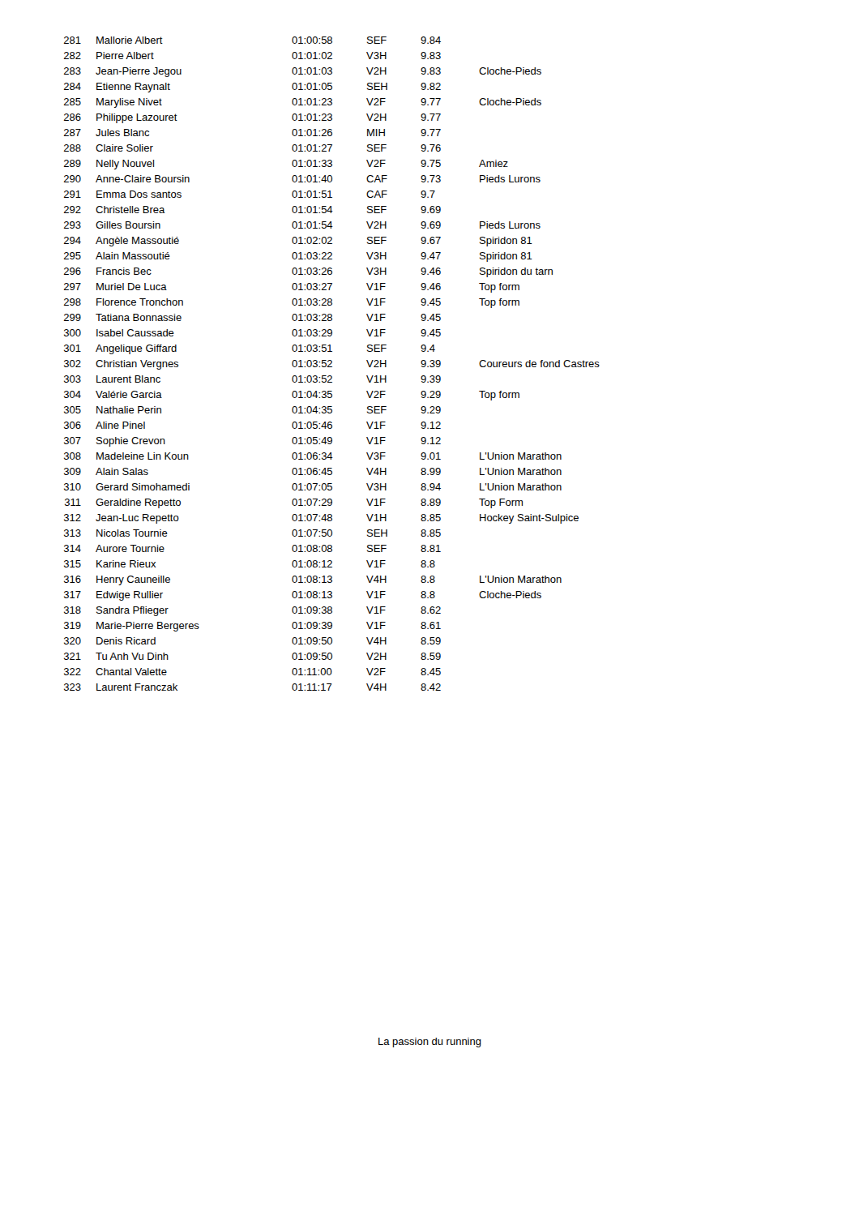| 281 | Mallorie Albert | 01:00:58 | SEF | 9.84 | |
| 282 | Pierre Albert | 01:01:02 | V3H | 9.83 | |
| 283 | Jean-Pierre Jegou | 01:01:03 | V2H | 9.83 | Cloche-Pieds |
| 284 | Etienne Raynalt | 01:01:05 | SEH | 9.82 | |
| 285 | Marylise Nivet | 01:01:23 | V2F | 9.77 | Cloche-Pieds |
| 286 | Philippe Lazouret | 01:01:23 | V2H | 9.77 | |
| 287 | Jules Blanc | 01:01:26 | MIH | 9.77 | |
| 288 | Claire Solier | 01:01:27 | SEF | 9.76 | |
| 289 | Nelly Nouvel | 01:01:33 | V2F | 9.75 | Amiez |
| 290 | Anne-Claire Boursin | 01:01:40 | CAF | 9.73 | Pieds Lurons |
| 291 | Emma Dos santos | 01:01:51 | CAF | 9.7 | |
| 292 | Christelle Brea | 01:01:54 | SEF | 9.69 | |
| 293 | Gilles Boursin | 01:01:54 | V2H | 9.69 | Pieds Lurons |
| 294 | Angèle Massoutié | 01:02:02 | SEF | 9.67 | Spiridon 81 |
| 295 | Alain Massoutié | 01:03:22 | V3H | 9.47 | Spiridon 81 |
| 296 | Francis Bec | 01:03:26 | V3H | 9.46 | Spiridon du tarn |
| 297 | Muriel De Luca | 01:03:27 | V1F | 9.46 | Top form |
| 298 | Florence Tronchon | 01:03:28 | V1F | 9.45 | Top form |
| 299 | Tatiana Bonnassie | 01:03:28 | V1F | 9.45 | |
| 300 | Isabel Caussade | 01:03:29 | V1F | 9.45 | |
| 301 | Angelique Giffard | 01:03:51 | SEF | 9.4 | |
| 302 | Christian Vergnes | 01:03:52 | V2H | 9.39 | Coureurs de fond Castres |
| 303 | Laurent Blanc | 01:03:52 | V1H | 9.39 | |
| 304 | Valérie Garcia | 01:04:35 | V2F | 9.29 | Top form |
| 305 | Nathalie Perin | 01:04:35 | SEF | 9.29 | |
| 306 | Aline Pinel | 01:05:46 | V1F | 9.12 | |
| 307 | Sophie Crevon | 01:05:49 | V1F | 9.12 | |
| 308 | Madeleine Lin Koun | 01:06:34 | V3F | 9.01 | L'Union Marathon |
| 309 | Alain Salas | 01:06:45 | V4H | 8.99 | L'Union Marathon |
| 310 | Gerard Simohamedi | 01:07:05 | V3H | 8.94 | L'Union Marathon |
| 311 | Geraldine Repetto | 01:07:29 | V1F | 8.89 | Top Form |
| 312 | Jean-Luc Repetto | 01:07:48 | V1H | 8.85 | Hockey Saint-Sulpice |
| 313 | Nicolas Tournie | 01:07:50 | SEH | 8.85 | |
| 314 | Aurore Tournie | 01:08:08 | SEF | 8.81 | |
| 315 | Karine Rieux | 01:08:12 | V1F | 8.8 | |
| 316 | Henry Cauneille | 01:08:13 | V4H | 8.8 | L'Union Marathon |
| 317 | Edwige Rullier | 01:08:13 | V1F | 8.8 | Cloche-Pieds |
| 318 | Sandra Pflieger | 01:09:38 | V1F | 8.62 | |
| 319 | Marie-Pierre Bergeres | 01:09:39 | V1F | 8.61 | |
| 320 | Denis Ricard | 01:09:50 | V4H | 8.59 | |
| 321 | Tu Anh Vu Dinh | 01:09:50 | V2H | 8.59 | |
| 322 | Chantal Valette | 01:11:00 | V2F | 8.45 | |
| 323 | Laurent Franczak | 01:11:17 | V4H | 8.42 | |
La passion du running